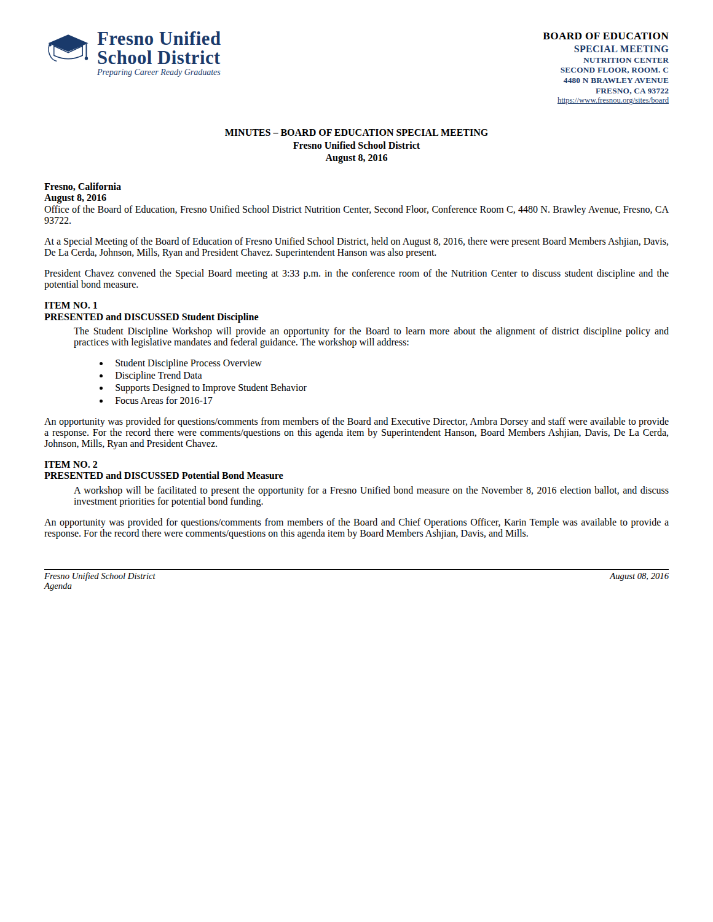Fresno Unified School District Preparing Career Ready Graduates
BOARD OF EDUCATION
SPECIAL MEETING
NUTRITION CENTER
SECOND FLOOR, ROOM. C
4480 N BRAWLEY AVENUE
FRESNO, CA 93722
https://www.fresnou.org/sites/board
MINUTES – BOARD OF EDUCATION SPECIAL MEETING Fresno Unified School District August 8, 2016
Fresno, California
August 8, 2016
Office of the Board of Education, Fresno Unified School District Nutrition Center, Second Floor, Conference Room C, 4480 N. Brawley Avenue, Fresno, CA 93722.
At a Special Meeting of the Board of Education of Fresno Unified School District, held on August 8, 2016, there were present Board Members Ashjian, Davis, De La Cerda, Johnson, Mills, Ryan and President Chavez. Superintendent Hanson was also present.
President Chavez convened the Special Board meeting at 3:33 p.m. in the conference room of the Nutrition Center to discuss student discipline and the potential bond measure.
ITEM NO. 1
PRESENTED and DISCUSSED Student Discipline
The Student Discipline Workshop will provide an opportunity for the Board to learn more about the alignment of district discipline policy and practices with legislative mandates and federal guidance. The workshop will address:
Student Discipline Process Overview
Discipline Trend Data
Supports Designed to Improve Student Behavior
Focus Areas for 2016-17
An opportunity was provided for questions/comments from members of the Board and Executive Director, Ambra Dorsey and staff were available to provide a response. For the record there were comments/questions on this agenda item by Superintendent Hanson, Board Members Ashjian, Davis, De La Cerda, Johnson, Mills, Ryan and President Chavez.
ITEM NO. 2
PRESENTED and DISCUSSED Potential Bond Measure
A workshop will be facilitated to present the opportunity for a Fresno Unified bond measure on the November 8, 2016 election ballot, and discuss investment priorities for potential bond funding.
An opportunity was provided for questions/comments from members of the Board and Chief Operations Officer, Karin Temple was available to provide a response. For the record there were comments/questions on this agenda item by Board Members Ashjian, Davis, and Mills.
Fresno Unified School District
August 08, 2016
Agenda